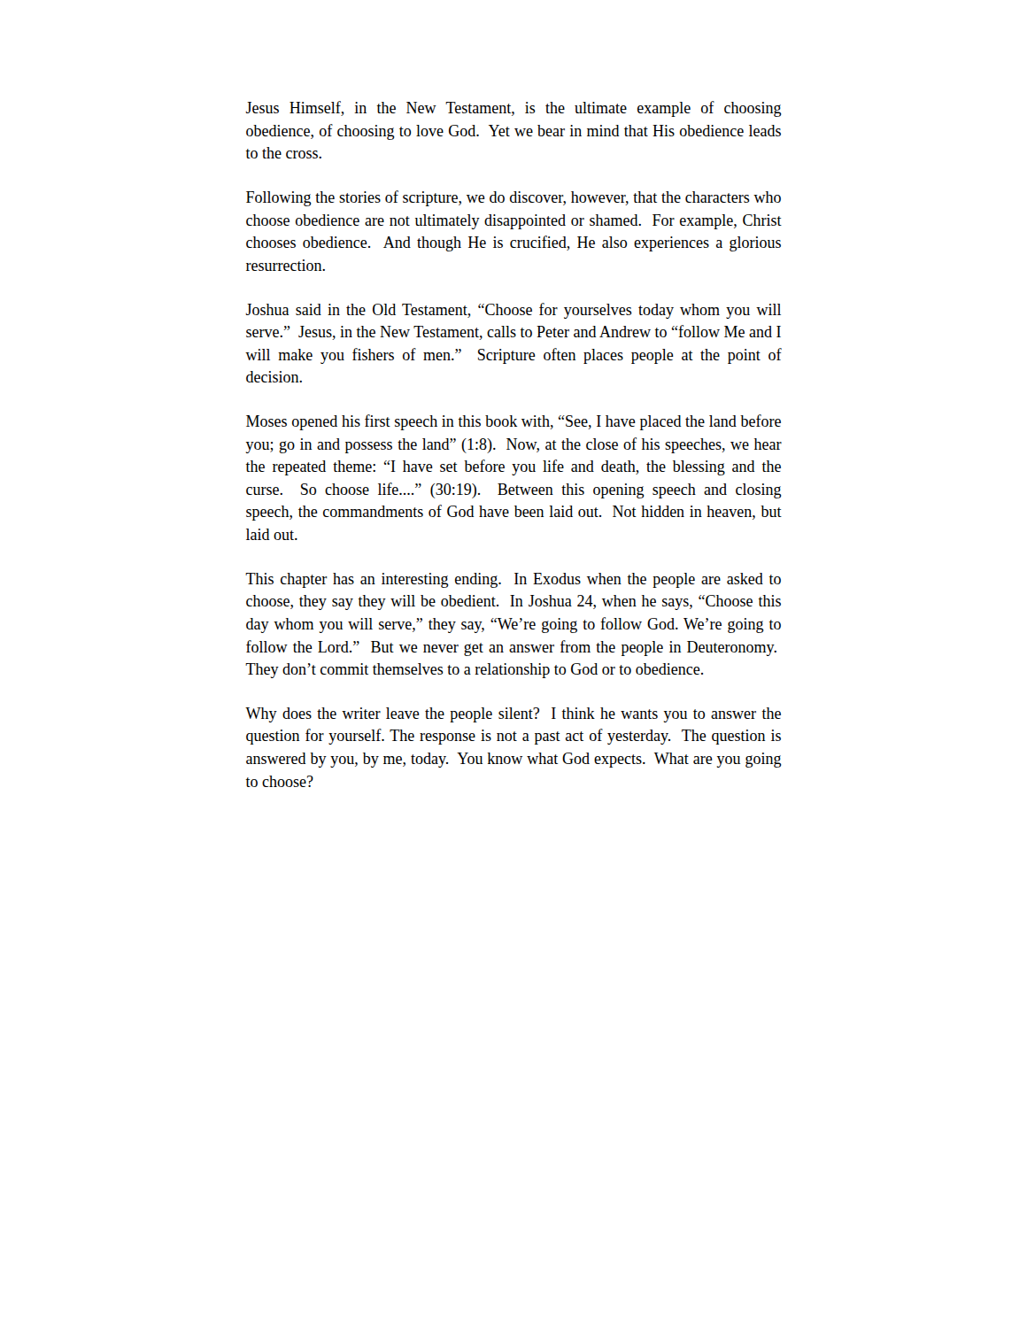Jesus Himself, in the New Testament, is the ultimate example of choosing obedience, of choosing to love God. Yet we bear in mind that His obedience leads to the cross.
Following the stories of scripture, we do discover, however, that the characters who choose obedience are not ultimately disappointed or shamed. For example, Christ chooses obedience. And though He is crucified, He also experiences a glorious resurrection.
Joshua said in the Old Testament, “Choose for yourselves today whom you will serve.” Jesus, in the New Testament, calls to Peter and Andrew to “follow Me and I will make you fishers of men.” Scripture often places people at the point of decision.
Moses opened his first speech in this book with, “See, I have placed the land before you; go in and possess the land” (1:8). Now, at the close of his speeches, we hear the repeated theme: “I have set before you life and death, the blessing and the curse. So choose life....” (30:19). Between this opening speech and closing speech, the commandments of God have been laid out. Not hidden in heaven, but laid out.
This chapter has an interesting ending. In Exodus when the people are asked to choose, they say they will be obedient. In Joshua 24, when he says, “Choose this day whom you will serve,” they say, “We’re going to follow God. We’re going to follow the Lord.” But we never get an answer from the people in Deuteronomy. They don’t commit themselves to a relationship to God or to obedience.
Why does the writer leave the people silent? I think he wants you to answer the question for yourself. The response is not a past act of yesterday. The question is answered by you, by me, today. You know what God expects. What are you going to choose?